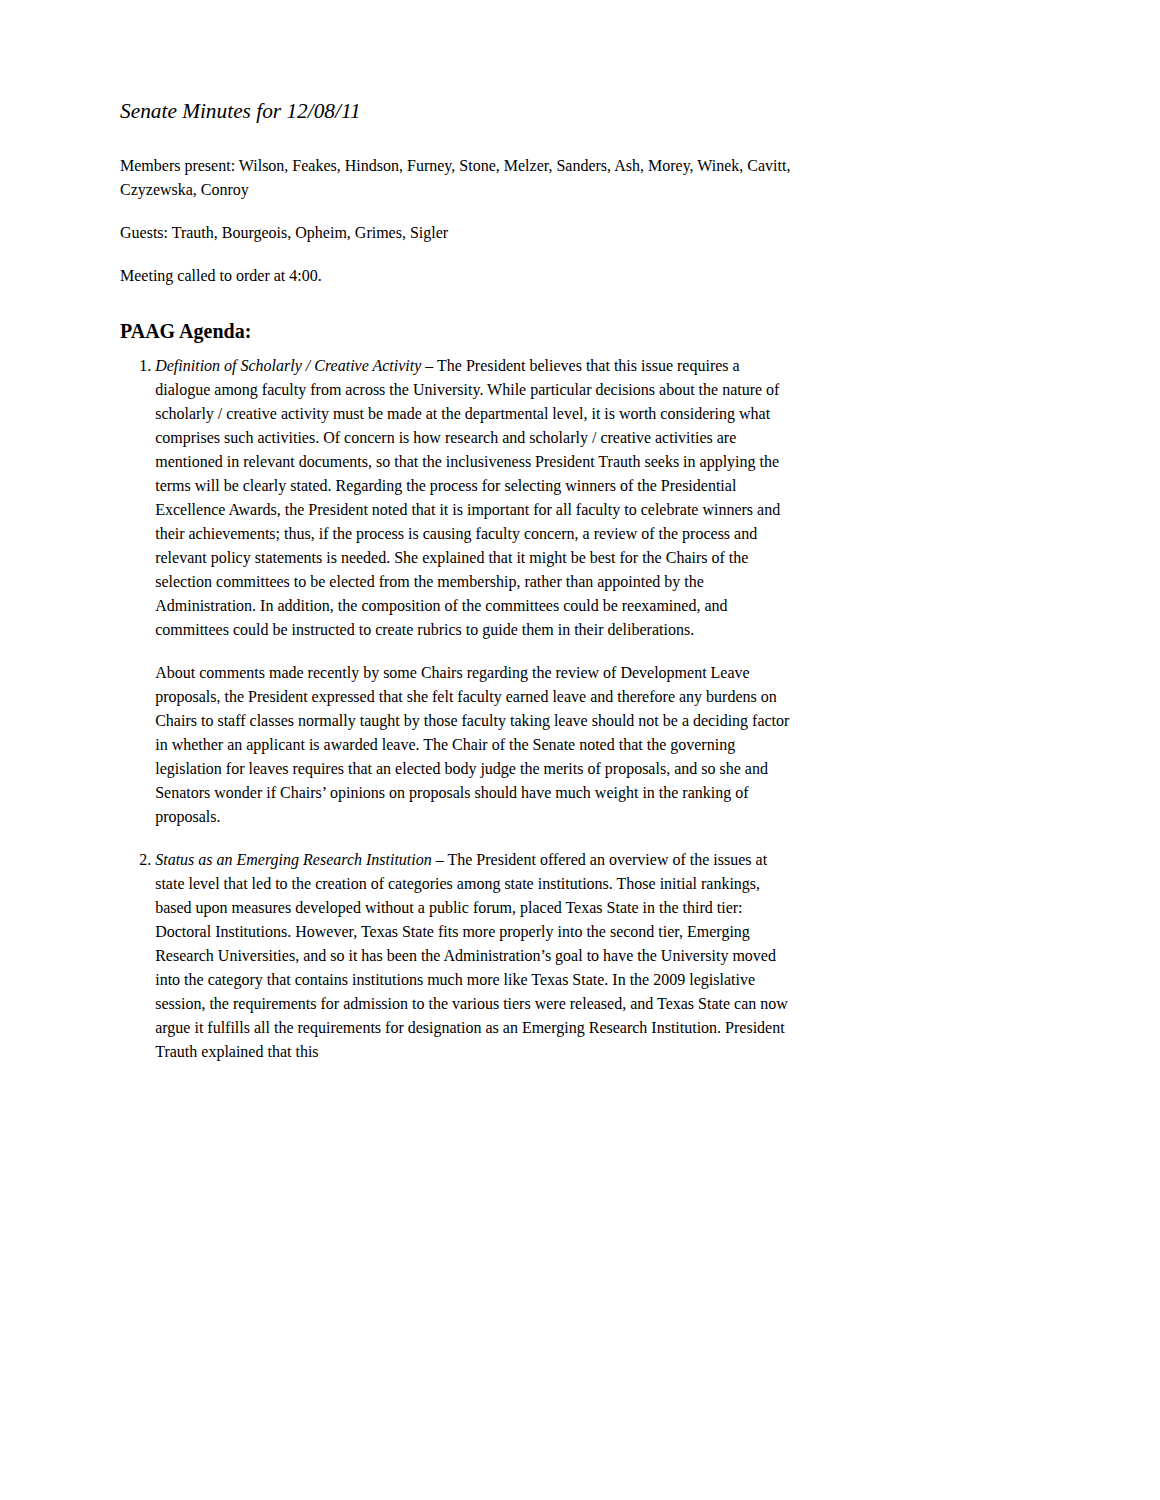Senate Minutes for 12/08/11
Members present: Wilson, Feakes, Hindson, Furney, Stone, Melzer, Sanders, Ash, Morey, Winek, Cavitt, Czyzewska, Conroy
Guests: Trauth, Bourgeois, Opheim, Grimes, Sigler
Meeting called to order at 4:00.
PAAG Agenda:
Definition of Scholarly / Creative Activity – The President believes that this issue requires a dialogue among faculty from across the University. While particular decisions about the nature of scholarly / creative activity must be made at the departmental level, it is worth considering what comprises such activities. Of concern is how research and scholarly / creative activities are mentioned in relevant documents, so that the inclusiveness President Trauth seeks in applying the terms will be clearly stated. Regarding the process for selecting winners of the Presidential Excellence Awards, the President noted that it is important for all faculty to celebrate winners and their achievements; thus, if the process is causing faculty concern, a review of the process and relevant policy statements is needed. She explained that it might be best for the Chairs of the selection committees to be elected from the membership, rather than appointed by the Administration. In addition, the composition of the committees could be reexamined, and committees could be instructed to create rubrics to guide them in their deliberations.
About comments made recently by some Chairs regarding the review of Development Leave proposals, the President expressed that she felt faculty earned leave and therefore any burdens on Chairs to staff classes normally taught by those faculty taking leave should not be a deciding factor in whether an applicant is awarded leave. The Chair of the Senate noted that the governing legislation for leaves requires that an elected body judge the merits of proposals, and so she and Senators wonder if Chairs’ opinions on proposals should have much weight in the ranking of proposals.
Status as an Emerging Research Institution – The President offered an overview of the issues at state level that led to the creation of categories among state institutions. Those initial rankings, based upon measures developed without a public forum, placed Texas State in the third tier: Doctoral Institutions. However, Texas State fits more properly into the second tier, Emerging Research Universities, and so it has been the Administration’s goal to have the University moved into the category that contains institutions much more like Texas State. In the 2009 legislative session, the requirements for admission to the various tiers were released, and Texas State can now argue it fulfills all the requirements for designation as an Emerging Research Institution. President Trauth explained that this